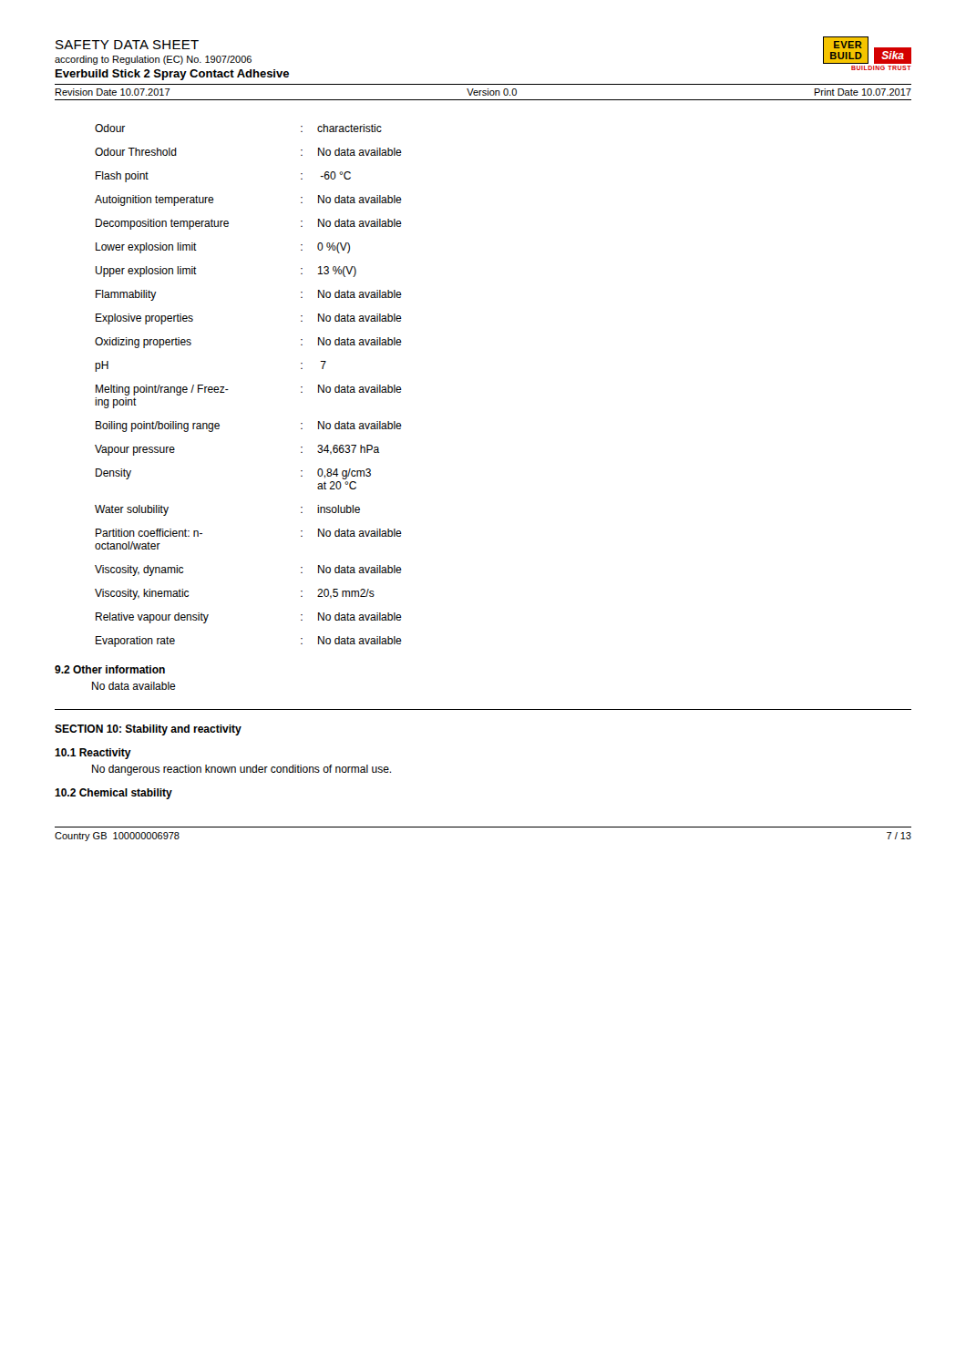EVER
BUILD Sika
BUILDING TRUST
SAFETY DATA SHEET
according to Regulation (EC) No. 1907/2006
Everbuild Stick 2 Spray Contact Adhesive
Revision Date 10.07.2017 Version 0.0 Print Date 10.07.2017
| Odour | : | characteristic |
| Odour Threshold | : | No data available |
| Flash point | : | -60 °C |
| Autoignition temperature | : | No data available |
| Decomposition temperature | : | No data available |
| Lower explosion limit | : | 0 %(V) |
| Upper explosion limit | : | 13 %(V) |
| Flammability | : | No data available |
| Explosive properties | : | No data available |
| Oxidizing properties | : | No data available |
| pH | : | 7 |
| Melting point/range / Freez- ing point | : | No data available |
| Boiling point/boiling range | : | No data available |
| Vapour pressure | : | 34,6637 hPa |
| Density | : | 0,84 g/cm3 at 20 °C |
| Water solubility | : | insoluble |
| Partition coefficient: n- octanol/water | : | No data available |
| Viscosity, dynamic | : | No data available |
| Viscosity, kinematic | : | 20,5 mm2/s |
| Relative vapour density | : | No data available |
| Evaporation rate | : | No data available |
9.2 Other information
No data available
SECTION 10: Stability and reactivity
10.1 Reactivity
No dangerous reaction known under conditions of normal use.
10.2 Chemical stability
Country GB 100000006978 7 / 13